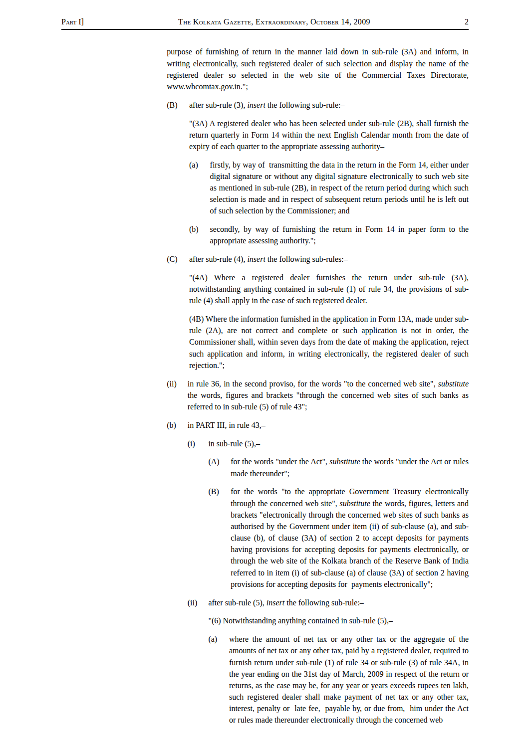Part I] The Kolkata Gazette, Extraordinary, October 14, 2009 2
purpose of furnishing of return in the manner laid down in sub-rule (3A) and inform, in writing electronically, such registered dealer of such selection and display the name of the registered dealer so selected in the web site of the Commercial Taxes Directorate, www.wbcomtax.gov.in.";
(B) after sub-rule (3), insert the following sub-rule:–
"(3A) A registered dealer who has been selected under sub-rule (2B), shall furnish the return quarterly in Form 14 within the next English Calendar month from the date of expiry of each quarter to the appropriate assessing authority–
(a) firstly, by way of transmitting the data in the return in the Form 14, either under digital signature or without any digital signature electronically to such web site as mentioned in sub-rule (2B), in respect of the return period during which such selection is made and in respect of subsequent return periods until he is left out of such selection by the Commissioner; and
(b) secondly, by way of furnishing the return in Form 14 in paper form to the appropriate assessing authority.";
(C) after sub-rule (4), insert the following sub-rules:–
"(4A) Where a registered dealer furnishes the return under sub-rule (3A), notwithstanding anything contained in sub-rule (1) of rule 34, the provisions of sub-rule (4) shall apply in the case of such registered dealer.
(4B) Where the information furnished in the application in Form 13A, made under sub-rule (2A), are not correct and complete or such application is not in order, the Commissioner shall, within seven days from the date of making the application, reject such application and inform, in writing electronically, the registered dealer of such rejection.";
(ii) in rule 36, in the second proviso, for the words "to the concerned web site", substitute the words, figures and brackets "through the concerned web sites of such banks as referred to in sub-rule (5) of rule 43";
(b) in PART III, in rule 43,–
(i) in sub-rule (5),–
(A) for the words "under the Act", substitute the words "under the Act or rules made thereunder";
(B) for the words "to the appropriate Government Treasury electronically through the concerned web site", substitute the words, figures, letters and brackets "electronically through the concerned web sites of such banks as authorised by the Government under item (ii) of sub-clause (a), and sub-clause (b), of clause (3A) of section 2 to accept deposits for payments having provisions for accepting deposits for payments electronically, or through the web site of the Kolkata branch of the Reserve Bank of India referred to in item (i) of sub-clause (a) of clause (3A) of section 2 having provisions for accepting deposits for payments electronically";
(ii) after sub-rule (5), insert the following sub-rule:–
"(6) Notwithstanding anything contained in sub-rule (5),–
(a) where the amount of net tax or any other tax or the aggregate of the amounts of net tax or any other tax, paid by a registered dealer, required to furnish return under sub-rule (1) of rule 34 or sub-rule (3) of rule 34A, in the year ending on the 31st day of March, 2009 in respect of the return or returns, as the case may be, for any year or years exceeds rupees ten lakh, such registered dealer shall make payment of net tax or any other tax, interest, penalty or late fee, payable by, or due from, him under the Act or rules made thereunder electronically through the concerned web